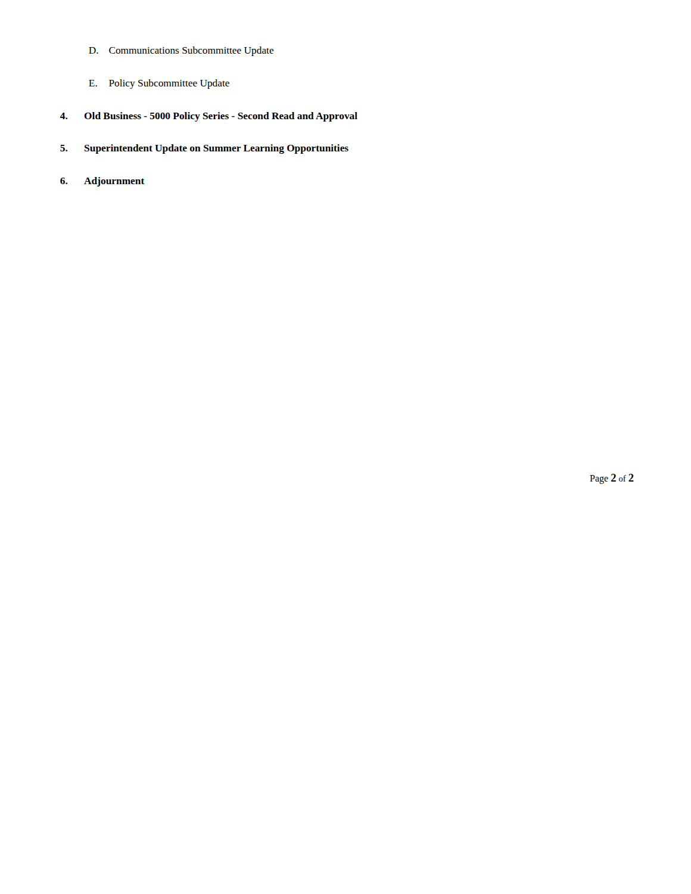D. Communications Subcommittee Update
E. Policy Subcommittee Update
4. Old Business - 5000 Policy Series - Second Read and Approval
5. Superintendent Update on Summer Learning Opportunities
6. Adjournment
Page 2 of 2